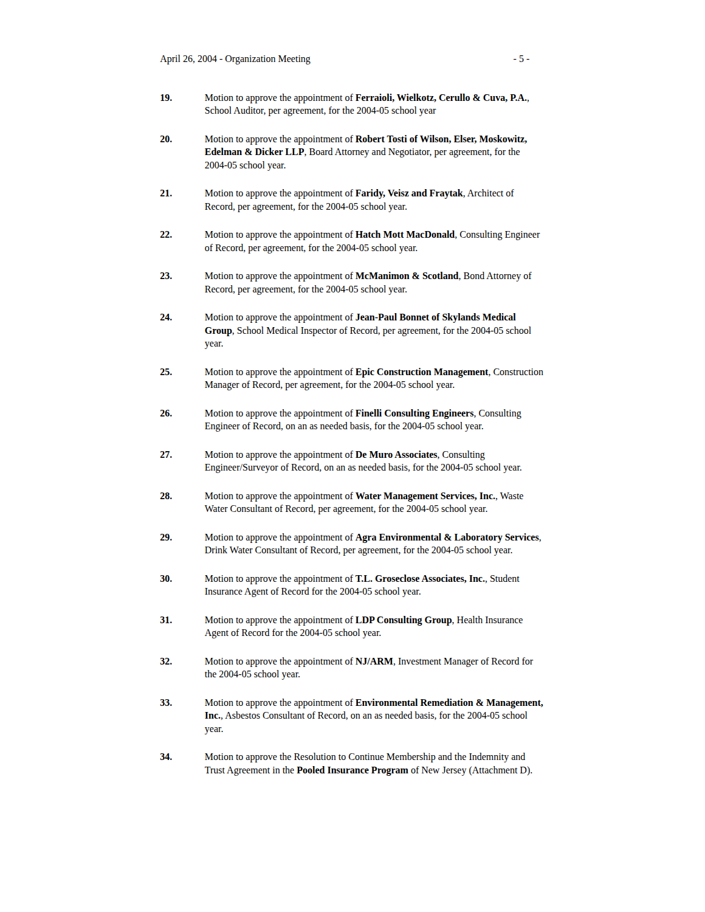April 26, 2004 - Organization Meeting
- 5 -
19.
Motion to approve the appointment of Ferraioli, Wielkotz, Cerullo & Cuva, P.A., School Auditor, per agreement, for the 2004-05 school year
20.
Motion to approve the appointment of Robert Tosti of Wilson, Elser, Moskowitz, Edelman & Dicker LLP, Board Attorney and Negotiator, per agreement, for the 2004-05 school year.
21.
Motion to approve the appointment of Faridy, Veisz and Fraytak, Architect of Record, per agreement, for the 2004-05 school year.
22.
Motion to approve the appointment of Hatch Mott MacDonald, Consulting Engineer of Record, per agreement, for the 2004-05 school year.
23.
Motion to approve the appointment of McManimon & Scotland, Bond Attorney of Record, per agreement, for the 2004-05 school year.
24.
Motion to approve the appointment of Jean-Paul Bonnet of Skylands Medical Group, School Medical Inspector of Record, per agreement, for the 2004-05 school year.
25.
Motion to approve the appointment of Epic Construction Management, Construction Manager of Record, per agreement, for the 2004-05 school year.
26.
Motion to approve the appointment of Finelli Consulting Engineers, Consulting Engineer of Record, on an as needed basis, for the 2004-05 school year.
27.
Motion to approve the appointment of De Muro Associates, Consulting Engineer/Surveyor of Record, on an as needed basis, for the 2004-05 school year.
28.
Motion to approve the appointment of Water Management Services, Inc., Waste Water Consultant of Record, per agreement, for the 2004-05 school year.
29.
Motion to approve the appointment of Agra Environmental & Laboratory Services, Drink Water Consultant of Record, per agreement, for the 2004-05 school year.
30.
Motion to approve the appointment of T.L. Groseclose Associates, Inc., Student Insurance Agent of Record for the 2004-05 school year.
31.
Motion to approve the appointment of LDP Consulting Group, Health Insurance Agent of Record for the 2004-05 school year.
32.
Motion to approve the appointment of NJ/ARM, Investment Manager of Record for the 2004-05 school year.
33.
Motion to approve the appointment of Environmental Remediation & Management, Inc., Asbestos Consultant of Record, on an as needed basis, for the 2004-05 school year.
34.
Motion to approve the Resolution to Continue Membership and the Indemnity and Trust Agreement in the Pooled Insurance Program of New Jersey (Attachment D).